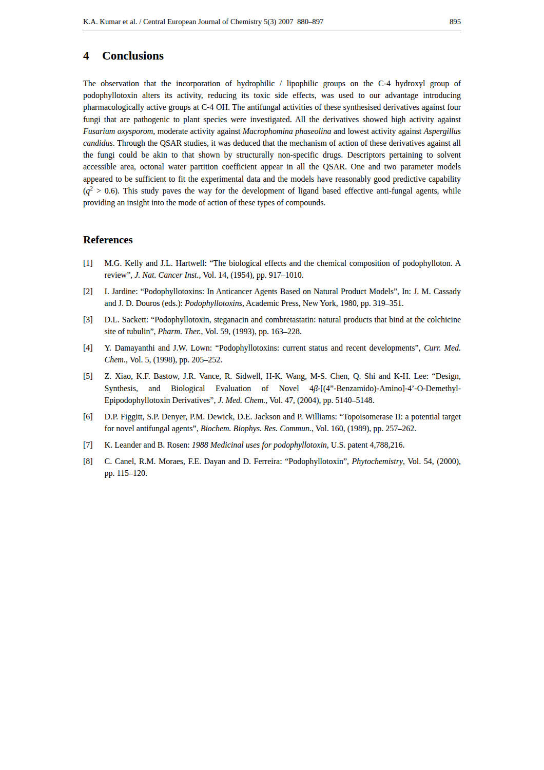K.A. Kumar et al. / Central European Journal of Chemistry 5(3) 2007 880–897 895
4 Conclusions
The observation that the incorporation of hydrophilic / lipophilic groups on the C-4 hydroxyl group of podophyllotoxin alters its activity, reducing its toxic side effects, was used to our advantage introducing pharmacologically active groups at C-4 OH. The antifungal activities of these synthesised derivatives against four fungi that are pathogenic to plant species were investigated. All the derivatives showed high activity against Fusarium oxysporom, moderate activity against Macrophomina phaseolina and lowest activity against Aspergillus candidus. Through the QSAR studies, it was deduced that the mechanism of action of these derivatives against all the fungi could be akin to that shown by structurally non-specific drugs. Descriptors pertaining to solvent accessible area, octonal water partition coefficient appear in all the QSAR. One and two parameter models appeared to be sufficient to fit the experimental data and the models have reasonably good predictive capability (q2 > 0.6). This study paves the way for the development of ligand based effective anti-fungal agents, while providing an insight into the mode of action of these types of compounds.
References
[1] M.G. Kelly and J.L. Hartwell: “The biological effects and the chemical composition of podophylloton. A review”, J. Nat. Cancer Inst., Vol. 14, (1954), pp. 917–1010.
[2] I. Jardine: “Podophyllotoxins: In Anticancer Agents Based on Natural Product Models”, In: J. M. Cassady and J. D. Douros (eds.): Podophyllotoxins, Academic Press, New York, 1980, pp. 319–351.
[3] D.L. Sackett: “Podophyllotoxin, steganacin and combretastatin: natural products that bind at the colchicine site of tubulin”, Pharm. Ther., Vol. 59, (1993), pp. 163–228.
[4] Y. Damayanthi and J.W. Lown: “Podophyllotoxins: current status and recent developments”, Curr. Med. Chem., Vol. 5, (1998), pp. 205–252.
[5] Z. Xiao, K.F. Bastow, J.R. Vance, R. Sidwell, H-K. Wang, M-S. Chen, Q. Shi and K-H. Lee: “Design, Synthesis, and Biological Evaluation of Novel 4β-[(4”-Benzamido)-Amino]-4’-O-Demethyl-Epipodophyllotoxin Derivatives”, J. Med. Chem., Vol. 47, (2004), pp. 5140–5148.
[6] D.P. Figgitt, S.P. Denyer, P.M. Dewick, D.E. Jackson and P. Williams: “Topoisomerase II: a potential target for novel antifungal agents”, Biochem. Biophys. Res. Commun., Vol. 160, (1989), pp. 257–262.
[7] K. Leander and B. Rosen: 1988 Medicinal uses for podophyllotoxin, U.S. patent 4,788,216.
[8] C. Canel, R.M. Moraes, F.E. Dayan and D. Ferreira: “Podophyllotoxin”, Phytochemistry, Vol. 54, (2000), pp. 115–120.